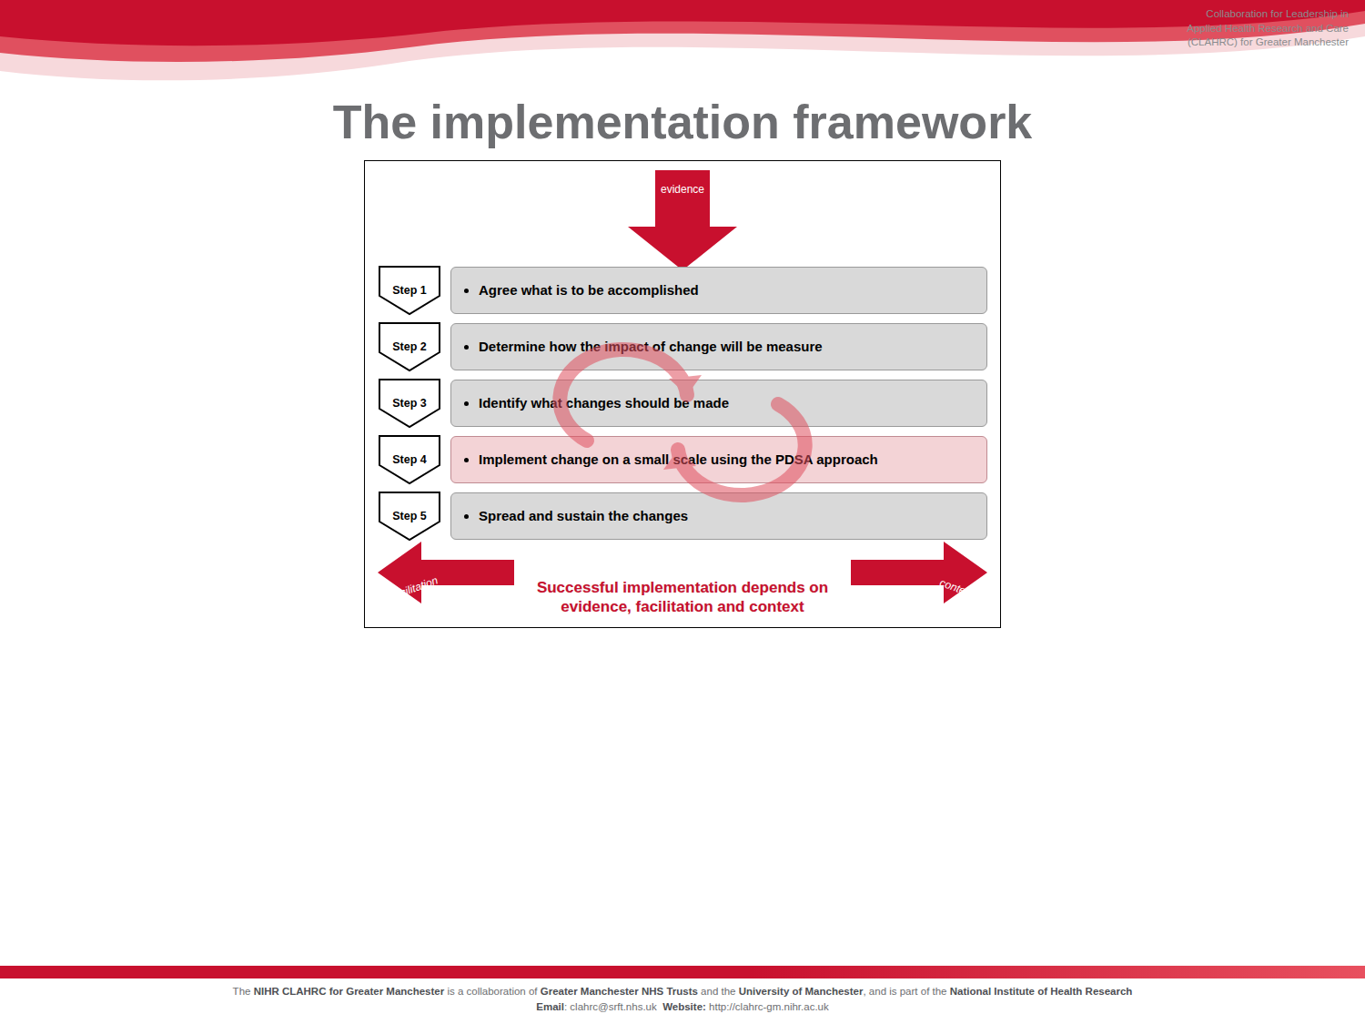Collaboration for Leadership in
Applied Health Research and Care
(CLAHRC) for Greater Manchester
The implementation framework
evidence
Step 1
Agree what is to be accomplished
Step 2
Determine how the impact of change will be measure
Step 3
Identify what changes should be made
Step 4
Implement change on a small scale using the PDSA approach
Step 5
Spread and sustain the changes
facilitation
context
Successful implementation depends on
evidence, facilitation and context
The NIHR CLAHRC for Greater Manchester is a collaboration of Greater Manchester NHS Trusts and the University of Manchester, and is part of the National Institute of Health Research
Email: clahrc@srft.nhs.uk Website: http://clahrc-gm.nihr.ac.uk